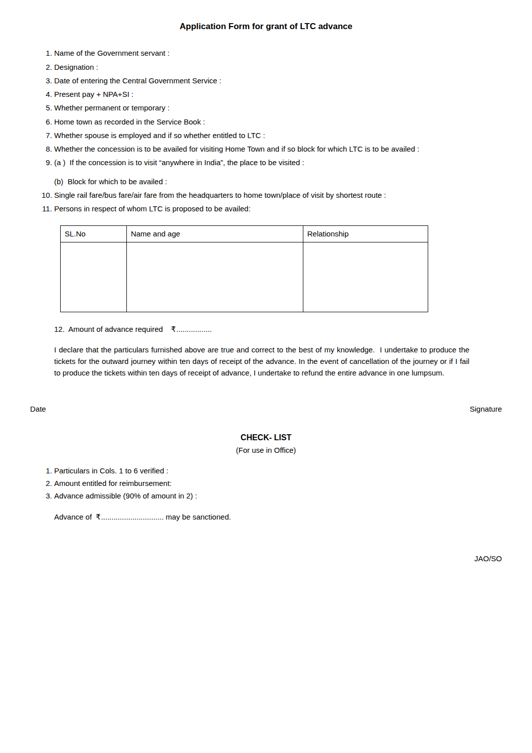Application Form for grant of LTC advance
Name of the Government servant :
Designation :
Date of entering the Central Government Service :
Present pay + NPA+SI :
Whether permanent or temporary :
Home town as recorded in the Service Book :
Whether spouse is employed and if so whether entitled to LTC :
Whether the concession is to be availed for visiting Home Town and if so block for which LTC is to be availed :
(a ) If the concession is to visit “anywhere in India”, the place to be visited :
(b) Block for which to be availed :
Single rail fare/bus fare/air fare from the headquarters to home town/place of visit by shortest route :
Persons in respect of whom LTC is proposed to be availed:
| SL.No | Name and age | Relationship |
| --- | --- | --- |
12. Amount of advance required ₹.................
I declare that the particulars furnished above are true and correct to the best of my knowledge. I undertake to produce the tickets for the outward journey within ten days of receipt of the advance. In the event of cancellation of the journey or if I fail to produce the tickets within ten days of receipt of advance, I undertake to refund the entire advance in one lumpsum.
Date Signature
CHECK- LIST
(For use in Office)
Particulars in Cols. 1 to 6 verified :
Amount entitled for reimbursement:
Advance admissible (90% of amount in 2) :
Advance of ₹.............................. may be sanctioned.
JAO/SO